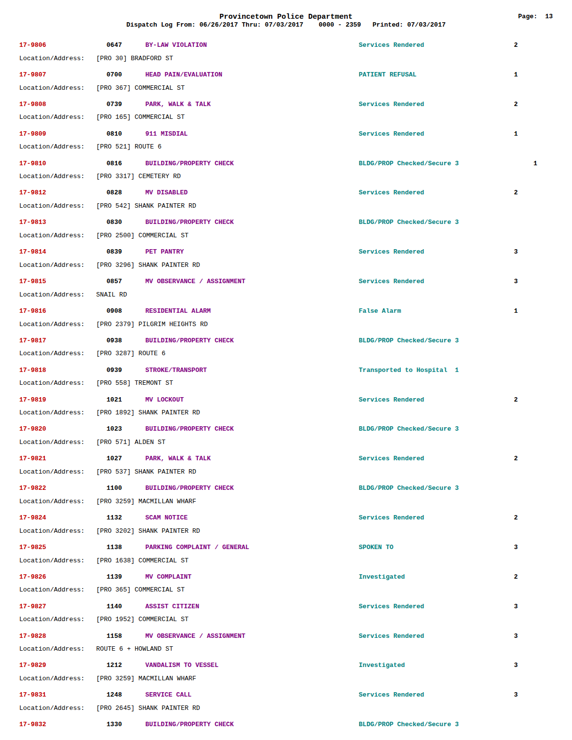Page: 13
Provincetown Police Department
Dispatch Log From: 06/26/2017 Thru: 07/03/2017 0000 - 2359 Printed: 07/03/2017
| 17-9806 | 0647 | BY-LAW VIOLATION | Services Rendered | 2 | |
| Location/Address: [PRO 30] BRADFORD ST |
| 17-9807 | 0700 | HEAD PAIN/EVALUATION | PATIENT REFUSAL | 1 | |
| Location/Address: [PRO 367] COMMERCIAL ST |
| 17-9808 | 0739 | PARK, WALK & TALK | Services Rendered | 2 | |
| Location/Address: [PRO 165] COMMERCIAL ST |
| 17-9809 | 0810 | 911 MISDIAL | Services Rendered | 1 | |
| Location/Address: [PRO 521] ROUTE 6 |
| 17-9810 | 0816 | BUILDING/PROPERTY CHECK | BLDG/PROP Checked/Secure 3 | | 1 |
| Location/Address: [PRO 3317] CEMETERY RD |
| 17-9812 | 0828 | MV DISABLED | Services Rendered | 2 | |
| Location/Address: [PRO 542] SHANK PAINTER RD |
| 17-9813 | 0830 | BUILDING/PROPERTY CHECK | BLDG/PROP Checked/Secure 3 | | |
| Location/Address: [PRO 2500] COMMERCIAL ST |
| 17-9814 | 0839 | PET PANTRY | Services Rendered | 3 | |
| Location/Address: [PRO 3296] SHANK PAINTER RD |
| 17-9815 | 0857 | MV OBSERVANCE / ASSIGNMENT | Services Rendered | 3 | |
| Location/Address: SNAIL RD |
| 17-9816 | 0908 | RESIDENTIAL ALARM | False Alarm | 1 | |
| Location/Address: [PRO 2379] PILGRIM HEIGHTS RD |
| 17-9817 | 0938 | BUILDING/PROPERTY CHECK | BLDG/PROP Checked/Secure 3 | | |
| Location/Address: [PRO 3287] ROUTE 6 |
| 17-9818 | 0939 | STROKE/TRANSPORT | Transported to Hospital 1 | | |
| Location/Address: [PRO 558] TREMONT ST |
| 17-9819 | 1021 | MV LOCKOUT | Services Rendered | 2 | |
| Location/Address: [PRO 1892] SHANK PAINTER RD |
| 17-9820 | 1023 | BUILDING/PROPERTY CHECK | BLDG/PROP Checked/Secure 3 | | |
| Location/Address: [PRO 571] ALDEN ST |
| 17-9821 | 1027 | PARK, WALK & TALK | Services Rendered | 2 | |
| Location/Address: [PRO 537] SHANK PAINTER RD |
| 17-9822 | 1100 | BUILDING/PROPERTY CHECK | BLDG/PROP Checked/Secure 3 | | |
| Location/Address: [PRO 3259] MACMILLAN WHARF |
| 17-9824 | 1132 | SCAM NOTICE | Services Rendered | 2 | |
| Location/Address: [PRO 3202] SHANK PAINTER RD |
| 17-9825 | 1138 | PARKING COMPLAINT / GENERAL | SPOKEN TO | 3 | |
| Location/Address: [PRO 1638] COMMERCIAL ST |
| 17-9826 | 1139 | MV COMPLAINT | Investigated | 2 | |
| Location/Address: [PRO 365] COMMERCIAL ST |
| 17-9827 | 1140 | ASSIST CITIZEN | Services Rendered | 3 | |
| Location/Address: [PRO 1952] COMMERCIAL ST |
| 17-9828 | 1158 | MV OBSERVANCE / ASSIGNMENT | Services Rendered | 3 | |
| Location/Address: ROUTE 6 + HOWLAND ST |
| 17-9829 | 1212 | VANDALISM TO VESSEL | Investigated | 3 | |
| Location/Address: [PRO 3259] MACMILLAN WHARF |
| 17-9831 | 1248 | SERVICE CALL | Services Rendered | 3 | |
| Location/Address: [PRO 2645] SHANK PAINTER RD |
| 17-9832 | 1330 | BUILDING/PROPERTY CHECK | BLDG/PROP Checked/Secure 3 | | |